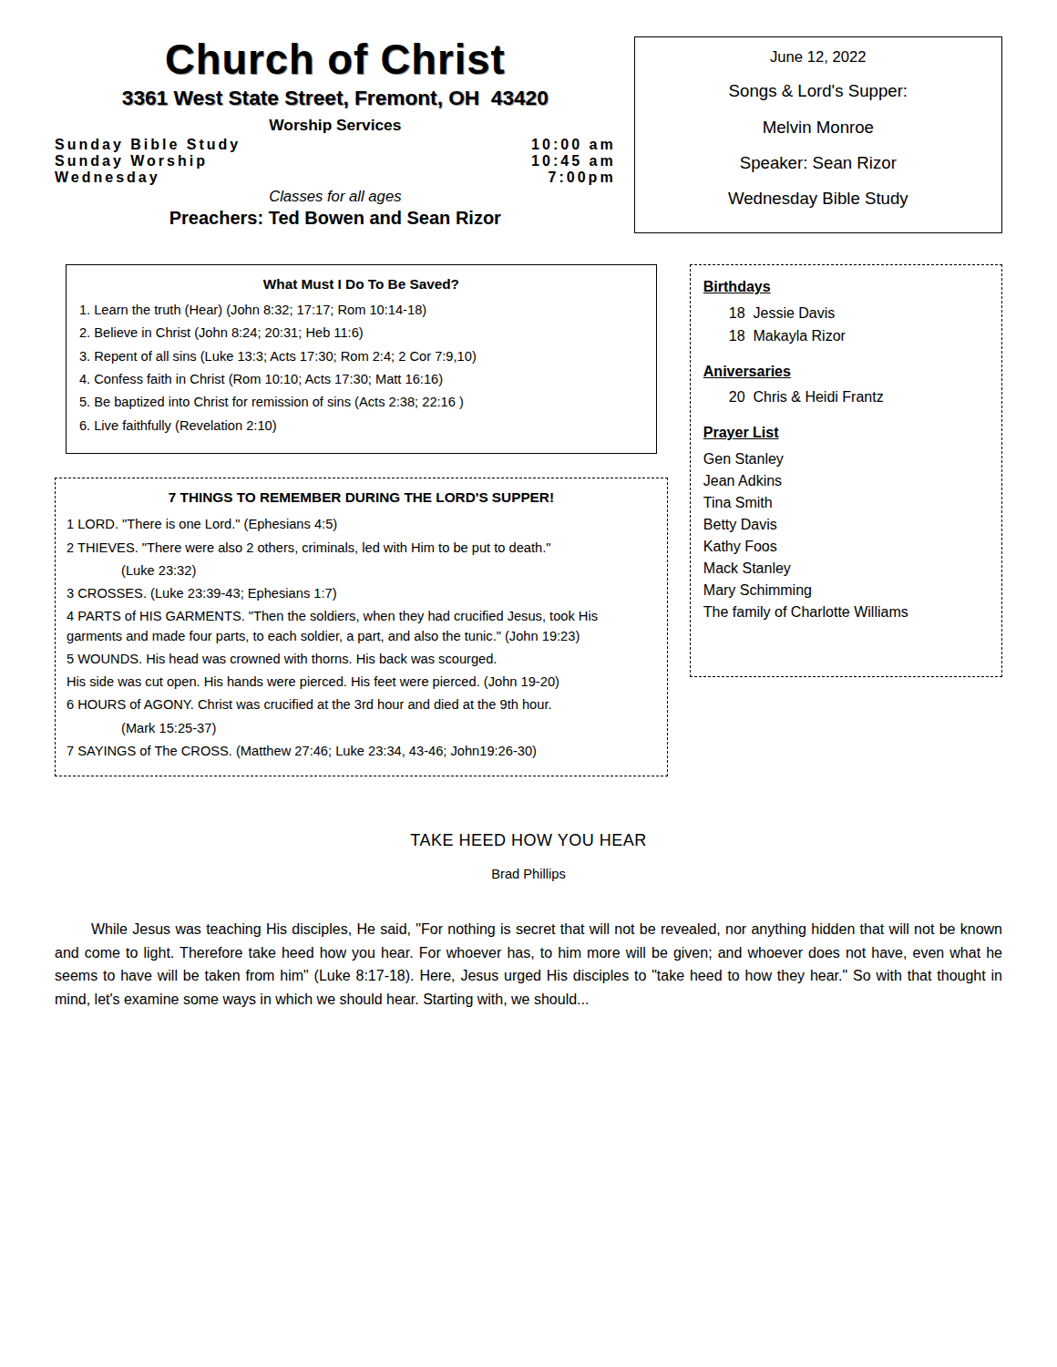Church of Christ
3361 West State Street, Fremont, OH 43420
Worship Services
| Sunday Bible Study | 10:00 am |
| Sunday Worship | 10:45 am |
| Wednesday | 7:00pm |
Classes for all ages
Preachers: Ted Bowen and Sean Rizor
June 12, 2022
Songs & Lord's Supper:
Melvin Monroe
Speaker: Sean Rizor
Wednesday Bible Study
What Must I Do To Be Saved?
1. Learn the truth (Hear) (John 8:32; 17:17; Rom 10:14-18)
2. Believe in Christ (John 8:24; 20:31; Heb 11:6)
3. Repent of all sins (Luke 13:3; Acts 17:30; Rom 2:4; 2 Cor 7:9,10)
4. Confess faith in Christ (Rom 10:10; Acts 17:30; Matt 16:16)
5. Be baptized into Christ for remission of sins (Acts 2:38; 22:16 )
6. Live faithfully (Revelation 2:10)
7 THINGS TO REMEMBER DURING THE LORD'S SUPPER!
1 LORD. "There is one Lord." (Ephesians 4:5)
2 THIEVES. "There were also 2 others, criminals, led with Him to be put to death."
(Luke 23:32)
3 CROSSES. (Luke 23:39-43; Ephesians 1:7)
4 PARTS of HIS GARMENTS. "Then the soldiers, when they had crucified Jesus, took His garments and made four parts, to each soldier, a part, and also the tunic." (John 19:23)
5 WOUNDS. His head was crowned with thorns. His back was scourged.
His side was cut open. His hands were pierced. His feet were pierced. (John 19-20)
6 HOURS of AGONY. Christ was crucified at the 3rd hour and died at the 9th hour.
(Mark 15:25-37)
7 SAYINGS of The CROSS. (Matthew 27:46; Luke 23:34, 43-46; John19:26-30)
Birthdays
18 Jessie Davis
18 Makayla Rizor
Aniversaries
20 Chris & Heidi Frantz
Prayer List
Gen Stanley
Jean Adkins
Tina Smith
Betty Davis
Kathy Foos
Mack Stanley
Mary Schimming
The family of Charlotte Williams
TAKE HEED HOW YOU HEAR
Brad Phillips
While Jesus was teaching His disciples, He said, "For nothing is secret that will not be revealed, nor anything hidden that will not be known and come to light. Therefore take heed how you hear. For whoever has, to him more will be given; and whoever does not have, even what he seems to have will be taken from him" (Luke 8:17-18). Here, Jesus urged His disciples to "take heed to how they hear." So with that thought in mind, let's examine some ways in which we should hear. Starting with, we should...